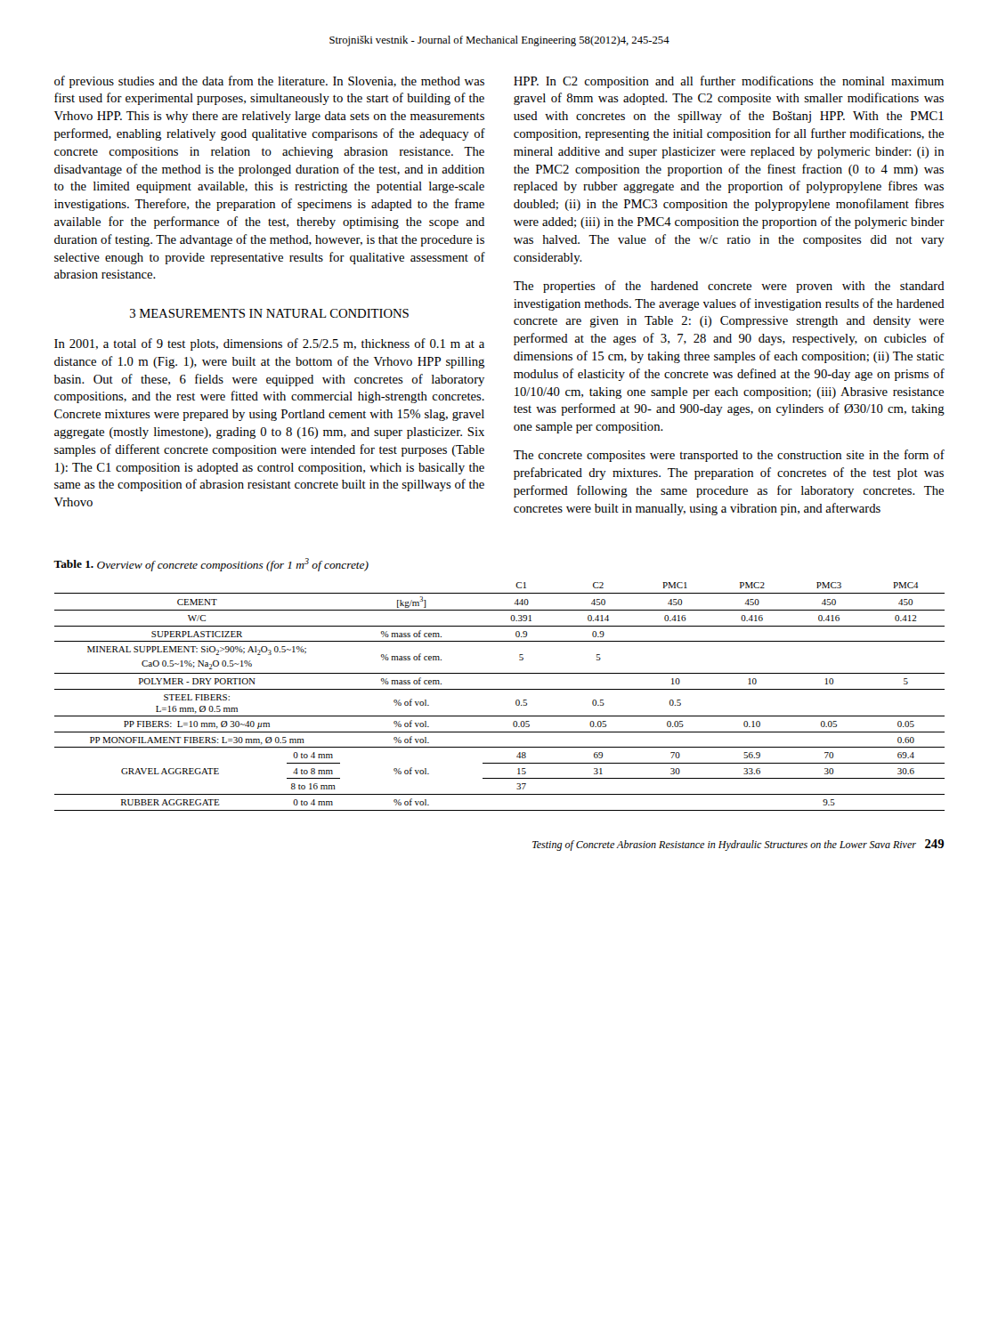Strojniški vestnik - Journal of Mechanical Engineering 58(2012)4, 245-254
of previous studies and the data from the literature. In Slovenia, the method was first used for experimental purposes, simultaneously to the start of building of the Vrhovo HPP. This is why there are relatively large data sets on the measurements performed, enabling relatively good qualitative comparisons of the adequacy of concrete compositions in relation to achieving abrasion resistance. The disadvantage of the method is the prolonged duration of the test, and in addition to the limited equipment available, this is restricting the potential large-scale investigations. Therefore, the preparation of specimens is adapted to the frame available for the performance of the test, thereby optimising the scope and duration of testing. The advantage of the method, however, is that the procedure is selective enough to provide representative results for qualitative assessment of abrasion resistance.
3 MEASUREMENTS IN NATURAL CONDITIONS
In 2001, a total of 9 test plots, dimensions of 2.5/2.5 m, thickness of 0.1 m at a distance of 1.0 m (Fig. 1), were built at the bottom of the Vrhovo HPP spilling basin. Out of these, 6 fields were equipped with concretes of laboratory compositions, and the rest were fitted with commercial high-strength concretes. Concrete mixtures were prepared by using Portland cement with 15% slag, gravel aggregate (mostly limestone), grading 0 to 8 (16) mm, and super plasticizer. Six samples of different concrete composition were intended for test purposes (Table 1): The C1 composition is adopted as control composition, which is basically the same as the composition of abrasion resistant concrete built in the spillways of the Vrhovo
HPP. In C2 composition and all further modifications the nominal maximum gravel of 8mm was adopted. The C2 composite with smaller modifications was used with concretes on the spillway of the Boštanj HPP. With the PMC1 composition, representing the initial composition for all further modifications, the mineral additive and super plasticizer were replaced by polymeric binder: (i) in the PMC2 composition the proportion of the finest fraction (0 to 4 mm) was replaced by rubber aggregate and the proportion of polypropylene fibres was doubled; (ii) in the PMC3 composition the polypropylene monofilament fibres were added; (iii) in the PMC4 composition the proportion of the polymeric binder was halved. The value of the w/c ratio in the composites did not vary considerably.
The properties of the hardened concrete were proven with the standard investigation methods. The average values of investigation results of the hardened concrete are given in Table 2: (i) Compressive strength and density were performed at the ages of 3, 7, 28 and 90 days, respectively, on cubicles of dimensions of 15 cm, by taking three samples of each composition; (ii) The static modulus of elasticity of the concrete was defined at the 90-day age on prisms of 10/10/40 cm, taking one sample per each composition; (iii) Abrasive resistance test was performed at 90- and 900-day ages, on cylinders of Ø30/10 cm, taking one sample per composition.
The concrete composites were transported to the construction site in the form of prefabricated dry mixtures. The preparation of concretes of the test plot was performed following the same procedure as for laboratory concretes. The concretes were built in manually, using a vibration pin, and afterwards
Table 1. Overview of concrete compositions (for 1 m3 of concrete)
| | C1 | C2 | PMC1 | PMC2 | PMC3 | PMC4 |
| CEMENT | [kg/m 3 ] | 440 | 450 | 450 | 450 | 450 | 450 |
| W/C | | 0.391 | 0.414 | 0.416 | 0.416 | 0.416 | 0.412 |
| SUPERPLASTICIZER | % mass of cem. | 0.9 | 0.9 | | | | |
| MINERAL SUPPLEMENT: SiO 2 >90%; Al 2 O 3 0.5~1%; CaO 0.5~1%; Na 2 O 0.5~1% | % mass of cem. | 5 | 5 | | | | |
| POLYMER - DRY PORTION | % mass of cem. | | | 10 | 10 | 10 | 5 |
| STEEL FIBERS: L=16 mm, Ø 0.5 mm | % of vol. | 0.5 | 0.5 | 0.5 | | | |
| PP FIBERS: L=10 mm, Ø 30~40 µ m | % of vol. | 0.05 | 0.05 | 0.05 | 0.10 | 0.05 | 0.05 |
| PP MONOFILAMENT FIBERS: L=30 mm, Ø 0.5 mm | % of vol. | | | | | | 0.60 |
| GRAVEL AGGREGATE | 0 to 4 mm | % of vol. | 48 | 69 | 70 | 56.9 | 70 | 69.4 |
| 4 to 8 mm | 15 | 31 | 30 | 33.6 | 30 | 30.6 |
| 8 to 16 mm | 37 | | | | | |
| RUBBER AGGREGATE | 0 to 4 mm | % of vol. | | | | 9.5 |
Testing of Concrete Abrasion Resistance in Hydraulic Structures on the Lower Sava River 249